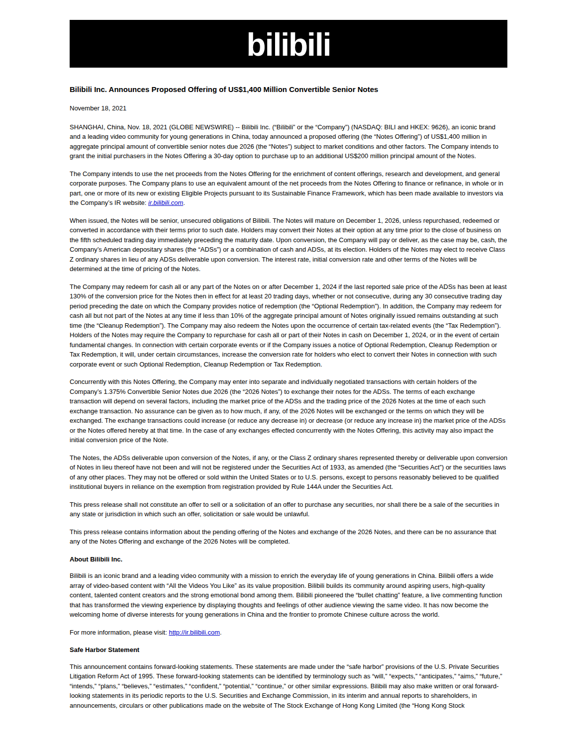bilibili
Bilibili Inc. Announces Proposed Offering of US$1,400 Million Convertible Senior Notes
November 18, 2021
SHANGHAI, China, Nov. 18, 2021 (GLOBE NEWSWIRE) -- Bilibili Inc. (“Bilibili” or the “Company”) (NASDAQ: BILI and HKEX: 9626), an iconic brand and a leading video community for young generations in China, today announced a proposed offering (the “Notes Offering”) of US$1,400 million in aggregate principal amount of convertible senior notes due 2026 (the “Notes”) subject to market conditions and other factors. The Company intends to grant the initial purchasers in the Notes Offering a 30-day option to purchase up to an additional US$200 million principal amount of the Notes.
The Company intends to use the net proceeds from the Notes Offering for the enrichment of content offerings, research and development, and general corporate purposes. The Company plans to use an equivalent amount of the net proceeds from the Notes Offering to finance or refinance, in whole or in part, one or more of its new or existing Eligible Projects pursuant to its Sustainable Finance Framework, which has been made available to investors via the Company’s IR website: ir.bilibili.com.
When issued, the Notes will be senior, unsecured obligations of Bilibili. The Notes will mature on December 1, 2026, unless repurchased, redeemed or converted in accordance with their terms prior to such date. Holders may convert their Notes at their option at any time prior to the close of business on the fifth scheduled trading day immediately preceding the maturity date. Upon conversion, the Company will pay or deliver, as the case may be, cash, the Company’s American depositary shares (the “ADSs”) or a combination of cash and ADSs, at its election. Holders of the Notes may elect to receive Class Z ordinary shares in lieu of any ADSs deliverable upon conversion. The interest rate, initial conversion rate and other terms of the Notes will be determined at the time of pricing of the Notes.
The Company may redeem for cash all or any part of the Notes on or after December 1, 2024 if the last reported sale price of the ADSs has been at least 130% of the conversion price for the Notes then in effect for at least 20 trading days, whether or not consecutive, during any 30 consecutive trading day period preceding the date on which the Company provides notice of redemption (the “Optional Redemption”). In addition, the Company may redeem for cash all but not part of the Notes at any time if less than 10% of the aggregate principal amount of Notes originally issued remains outstanding at such time (the “Cleanup Redemption”). The Company may also redeem the Notes upon the occurrence of certain tax-related events (the “Tax Redemption”). Holders of the Notes may require the Company to repurchase for cash all or part of their Notes in cash on December 1, 2024, or in the event of certain fundamental changes. In connection with certain corporate events or if the Company issues a notice of Optional Redemption, Cleanup Redemption or Tax Redemption, it will, under certain circumstances, increase the conversion rate for holders who elect to convert their Notes in connection with such corporate event or such Optional Redemption, Cleanup Redemption or Tax Redemption.
Concurrently with this Notes Offering, the Company may enter into separate and individually negotiated transactions with certain holders of the Company’s 1.375% Convertible Senior Notes due 2026 (the “2026 Notes”) to exchange their notes for the ADSs. The terms of each exchange transaction will depend on several factors, including the market price of the ADSs and the trading price of the 2026 Notes at the time of each such exchange transaction. No assurance can be given as to how much, if any, of the 2026 Notes will be exchanged or the terms on which they will be exchanged. The exchange transactions could increase (or reduce any decrease in) or decrease (or reduce any increase in) the market price of the ADSs or the Notes offered hereby at that time. In the case of any exchanges effected concurrently with the Notes Offering, this activity may also impact the initial conversion price of the Note.
The Notes, the ADSs deliverable upon conversion of the Notes, if any, or the Class Z ordinary shares represented thereby or deliverable upon conversion of Notes in lieu thereof have not been and will not be registered under the Securities Act of 1933, as amended (the “Securities Act”) or the securities laws of any other places. They may not be offered or sold within the United States or to U.S. persons, except to persons reasonably believed to be qualified institutional buyers in reliance on the exemption from registration provided by Rule 144A under the Securities Act.
This press release shall not constitute an offer to sell or a solicitation of an offer to purchase any securities, nor shall there be a sale of the securities in any state or jurisdiction in which such an offer, solicitation or sale would be unlawful.
This press release contains information about the pending offering of the Notes and exchange of the 2026 Notes, and there can be no assurance that any of the Notes Offering and exchange of the 2026 Notes will be completed.
About Bilibili Inc.
Bilibili is an iconic brand and a leading video community with a mission to enrich the everyday life of young generations in China. Bilibili offers a wide array of video-based content with “All the Videos You Like” as its value proposition. Bilibili builds its community around aspiring users, high-quality content, talented content creators and the strong emotional bond among them. Bilibili pioneered the “bullet chatting” feature, a live commenting function that has transformed the viewing experience by displaying thoughts and feelings of other audience viewing the same video. It has now become the welcoming home of diverse interests for young generations in China and the frontier to promote Chinese culture across the world.
For more information, please visit: http://ir.bilibili.com.
Safe Harbor Statement
This announcement contains forward-looking statements. These statements are made under the “safe harbor” provisions of the U.S. Private Securities Litigation Reform Act of 1995. These forward-looking statements can be identified by terminology such as “will,” “expects,” “anticipates,” “aims,” “future,” “intends,” “plans,” “believes,” “estimates,” “confident,” “potential,” “continue,” or other similar expressions. Bilibili may also make written or oral forward-looking statements in its periodic reports to the U.S. Securities and Exchange Commission, in its interim and annual reports to shareholders, in announcements, circulars or other publications made on the website of The Stock Exchange of Hong Kong Limited (the “Hong Kong Stock